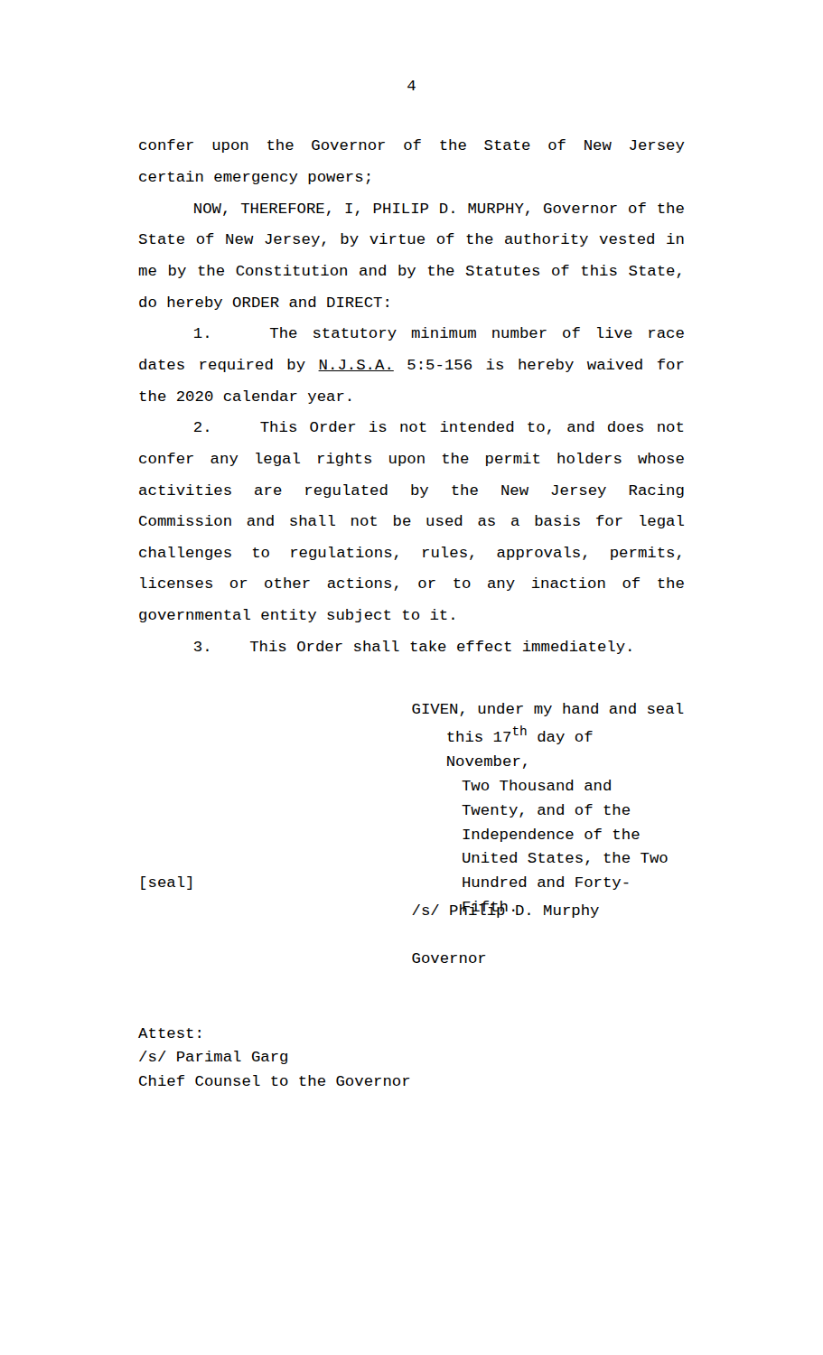4
confer upon the Governor of the State of New Jersey certain emergency powers;
NOW, THEREFORE, I, PHILIP D. MURPHY, Governor of the State of New Jersey, by virtue of the authority vested in me by the Constitution and by the Statutes of this State, do hereby ORDER and DIRECT:
1. The statutory minimum number of live race dates required by N.J.S.A. 5:5-156 is hereby waived for the 2020 calendar year.
2. This Order is not intended to, and does not confer any legal rights upon the permit holders whose activities are regulated by the New Jersey Racing Commission and shall not be used as a basis for legal challenges to regulations, rules, approvals, permits, licenses or other actions, or to any inaction of the governmental entity subject to it.
3. This Order shall take effect immediately.
GIVEN, under my hand and seal this 17th day of November,
Two Thousand and Twenty, and of the Independence of the United States, the Two Hundred and Forty-Fifth.
[seal]
/s/ Philip D. Murphy
Governor
Attest:
/s/ Parimal Garg
Chief Counsel to the Governor